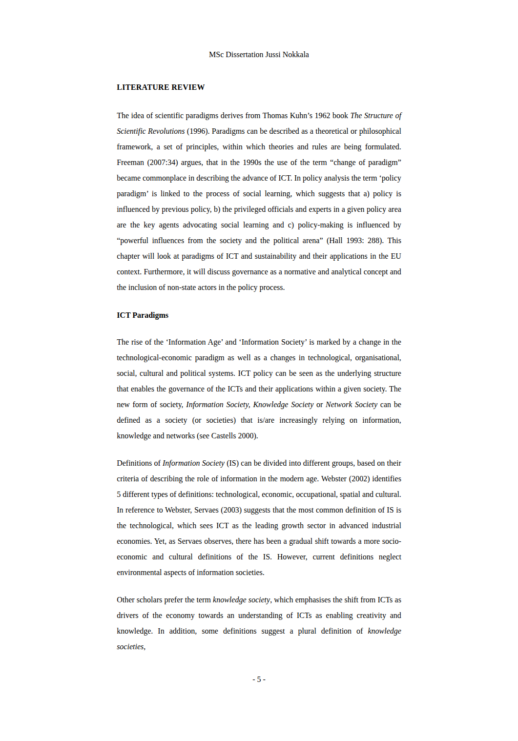MSc Dissertation Jussi Nokkala
LITERATURE REVIEW
The idea of scientific paradigms derives from Thomas Kuhn’s 1962 book The Structure of Scientific Revolutions (1996). Paradigms can be described as a theoretical or philosophical framework, a set of principles, within which theories and rules are being formulated. Freeman (2007:34) argues, that in the 1990s the use of the term “change of paradigm” became commonplace in describing the advance of ICT. In policy analysis the term ‘policy paradigm’ is linked to the process of social learning, which suggests that a) policy is influenced by previous policy, b) the privileged officials and experts in a given policy area are the key agents advocating social learning and c) policy-making is influenced by “powerful influences from the society and the political arena” (Hall 1993: 288). This chapter will look at paradigms of ICT and sustainability and their applications in the EU context. Furthermore, it will discuss governance as a normative and analytical concept and the inclusion of non-state actors in the policy process.
ICT Paradigms
The rise of the ‘Information Age’ and ‘Information Society’ is marked by a change in the technological-economic paradigm as well as a changes in technological, organisational, social, cultural and political systems. ICT policy can be seen as the underlying structure that enables the governance of the ICTs and their applications within a given society. The new form of society, Information Society, Knowledge Society or Network Society can be defined as a society (or societies) that is/are increasingly relying on information, knowledge and networks (see Castells 2000).
Definitions of Information Society (IS) can be divided into different groups, based on their criteria of describing the role of information in the modern age. Webster (2002) identifies 5 different types of definitions: technological, economic, occupational, spatial and cultural. In reference to Webster, Servaes (2003) suggests that the most common definition of IS is the technological, which sees ICT as the leading growth sector in advanced industrial economies. Yet, as Servaes observes, there has been a gradual shift towards a more socio-economic and cultural definitions of the IS. However, current definitions neglect environmental aspects of information societies.
Other scholars prefer the term knowledge society, which emphasises the shift from ICTs as drivers of the economy towards an understanding of ICTs as enabling creativity and knowledge. In addition, some definitions suggest a plural definition of knowledge societies,
- 5 -